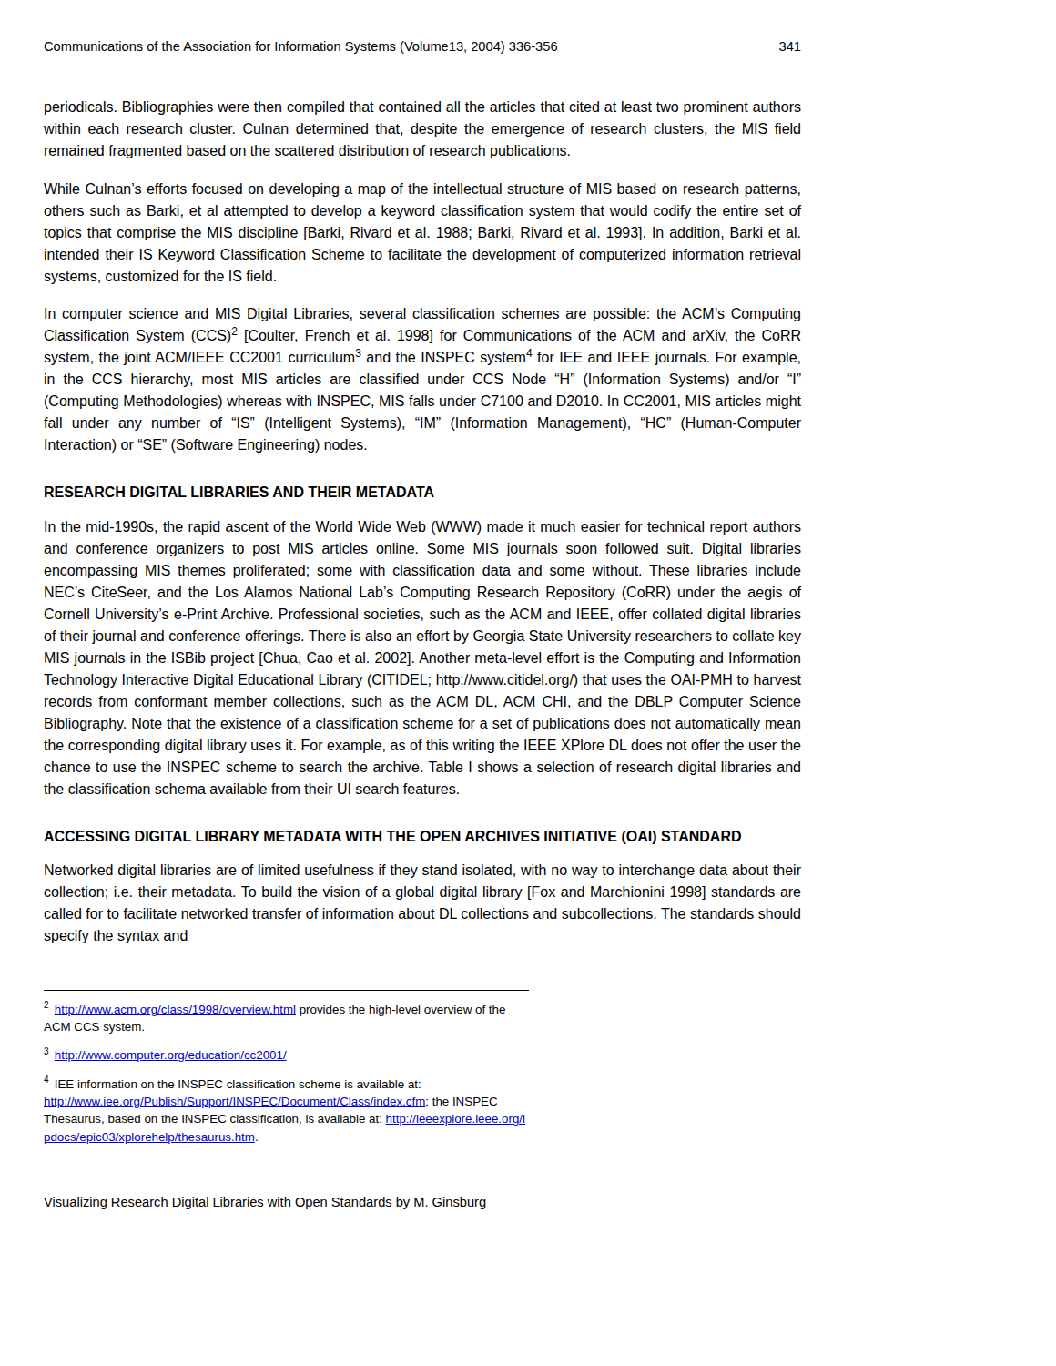Communications of the Association for Information Systems (Volume13, 2004) 336-356
341
periodicals. Bibliographies were then compiled that contained all the articles that cited at least two prominent authors within each research cluster. Culnan determined that, despite the emergence of research clusters, the MIS field remained fragmented based on the scattered distribution of research publications.
While Culnan’s efforts focused on developing a map of the intellectual structure of MIS based on research patterns, others such as Barki, et al attempted to develop a keyword classification system that would codify the entire set of topics that comprise the MIS discipline [Barki, Rivard et al. 1988; Barki, Rivard et al. 1993]. In addition, Barki et al. intended their IS Keyword Classification Scheme to facilitate the development of computerized information retrieval systems, customized for the IS field.
In computer science and MIS Digital Libraries, several classification schemes are possible: the ACM’s Computing Classification System (CCS)2 [Coulter, French et al. 1998] for Communications of the ACM and arXiv, the CoRR system, the joint ACM/IEEE CC2001 curriculum3 and the INSPEC system4 for IEE and IEEE journals. For example, in the CCS hierarchy, most MIS articles are classified under CCS Node “H” (Information Systems) and/or “I” (Computing Methodologies) whereas with INSPEC, MIS falls under C7100 and D2010. In CC2001, MIS articles might fall under any number of “IS” (Intelligent Systems), “IM” (Information Management), “HC” (Human-Computer Interaction) or “SE” (Software Engineering) nodes.
Research Digital Libraries and Their Metadata
In the mid-1990s, the rapid ascent of the World Wide Web (WWW) made it much easier for technical report authors and conference organizers to post MIS articles online. Some MIS journals soon followed suit. Digital libraries encompassing MIS themes proliferated; some with classification data and some without. These libraries include NEC’s CiteSeer, and the Los Alamos National Lab’s Computing Research Repository (CoRR) under the aegis of Cornell University’s e-Print Archive. Professional societies, such as the ACM and IEEE, offer collated digital libraries of their journal and conference offerings. There is also an effort by Georgia State University researchers to collate key MIS journals in the ISBib project [Chua, Cao et al. 2002]. Another meta-level effort is the Computing and Information Technology Interactive Digital Educational Library (CITIDEL; http://www.citidel.org/) that uses the OAI-PMH to harvest records from conformant member collections, such as the ACM DL, ACM CHI, and the DBLP Computer Science Bibliography. Note that the existence of a classification scheme for a set of publications does not automatically mean the corresponding digital library uses it. For example, as of this writing the IEEE XPlore DL does not offer the user the chance to use the INSPEC scheme to search the archive. Table I shows a selection of research digital libraries and the classification schema available from their UI search features.
Accessing Digital Library Metadata with the Open Archives Initiative (OAI) Standard
Networked digital libraries are of limited usefulness if they stand isolated, with no way to interchange data about their collection; i.e. their metadata. To build the vision of a global digital library [Fox and Marchionini 1998] standards are called for to facilitate networked transfer of information about DL collections and subcollections. The standards should specify the syntax and
2 http://www.acm.org/class/1998/overview.html provides the high-level overview of the ACM CCS system.
3 http://www.computer.org/education/cc2001/
4 IEE information on the INSPEC classification scheme is available at:
http://www.iee.org/Publish/Support/INSPEC/Document/Class/index.cfm; the INSPEC Thesaurus, based on the INSPEC classification, is available at: http://ieeexplore.ieee.org/lpdocs/epic03/xplorehelp/thesaurus.htm.
Visualizing Research Digital Libraries with Open Standards by M. Ginsburg